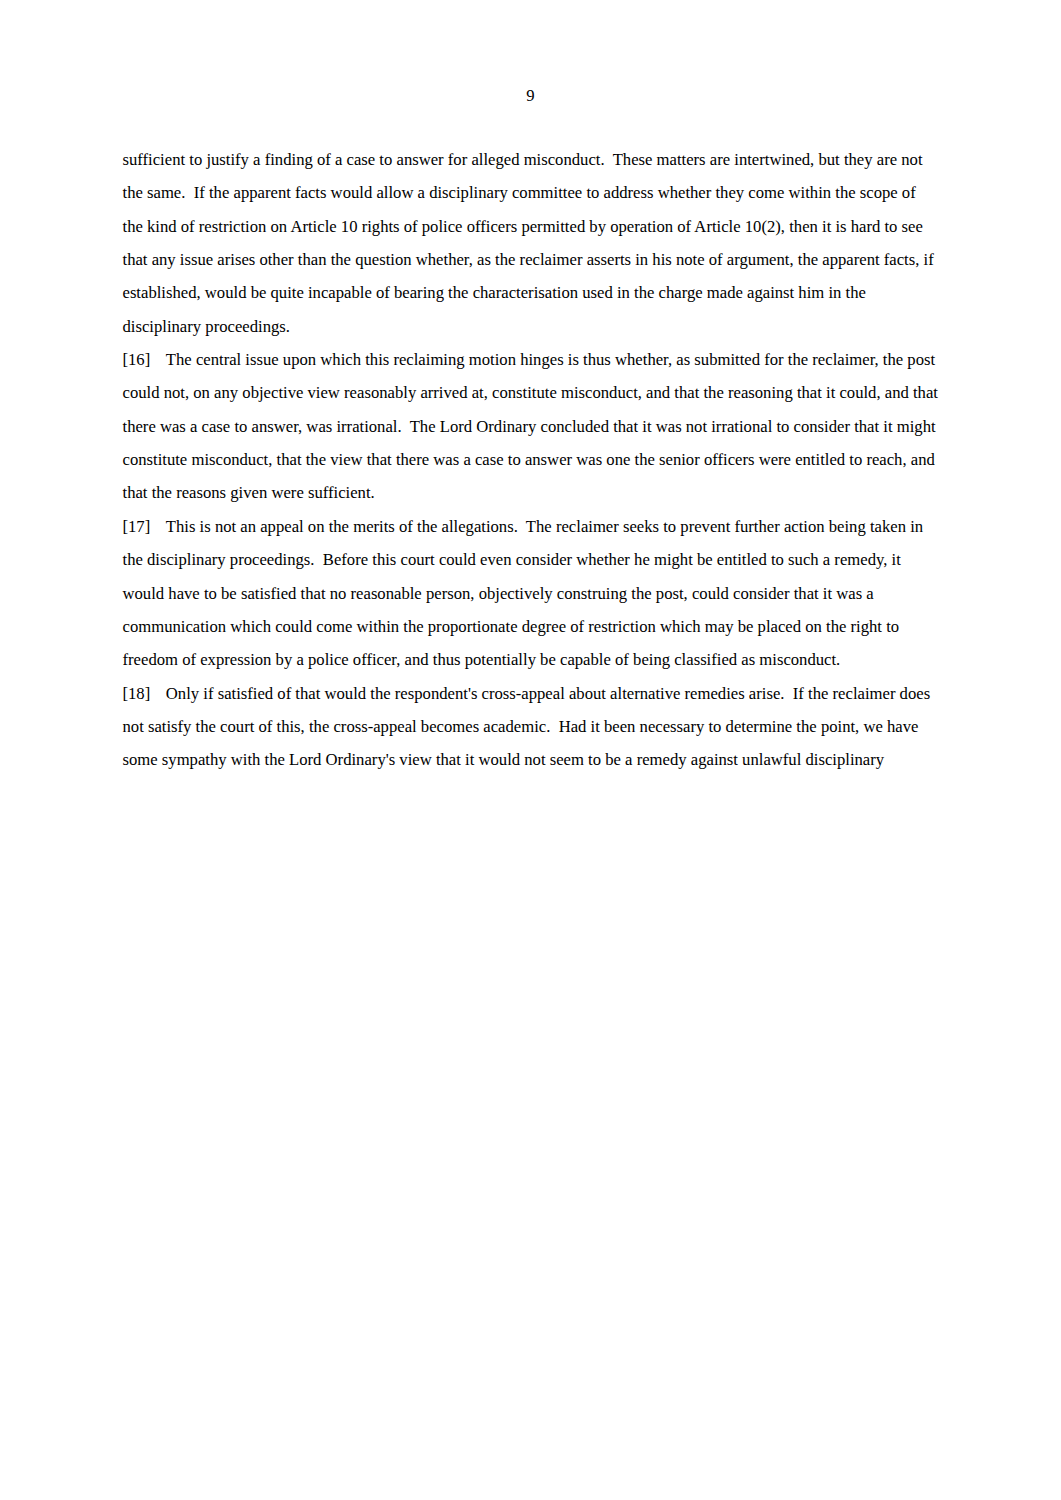9
sufficient to justify a finding of a case to answer for alleged misconduct. These matters are intertwined, but they are not the same. If the apparent facts would allow a disciplinary committee to address whether they come within the scope of the kind of restriction on Article 10 rights of police officers permitted by operation of Article 10(2), then it is hard to see that any issue arises other than the question whether, as the reclaimer asserts in his note of argument, the apparent facts, if established, would be quite incapable of bearing the characterisation used in the charge made against him in the disciplinary proceedings.
[16] The central issue upon which this reclaiming motion hinges is thus whether, as submitted for the reclaimer, the post could not, on any objective view reasonably arrived at, constitute misconduct, and that the reasoning that it could, and that there was a case to answer, was irrational. The Lord Ordinary concluded that it was not irrational to consider that it might constitute misconduct, that the view that there was a case to answer was one the senior officers were entitled to reach, and that the reasons given were sufficient.
[17] This is not an appeal on the merits of the allegations. The reclaimer seeks to prevent further action being taken in the disciplinary proceedings. Before this court could even consider whether he might be entitled to such a remedy, it would have to be satisfied that no reasonable person, objectively construing the post, could consider that it was a communication which could come within the proportionate degree of restriction which may be placed on the right to freedom of expression by a police officer, and thus potentially be capable of being classified as misconduct.
[18] Only if satisfied of that would the respondent's cross-appeal about alternative remedies arise. If the reclaimer does not satisfy the court of this, the cross-appeal becomes academic. Had it been necessary to determine the point, we have some sympathy with the Lord Ordinary's view that it would not seem to be a remedy against unlawful disciplinary